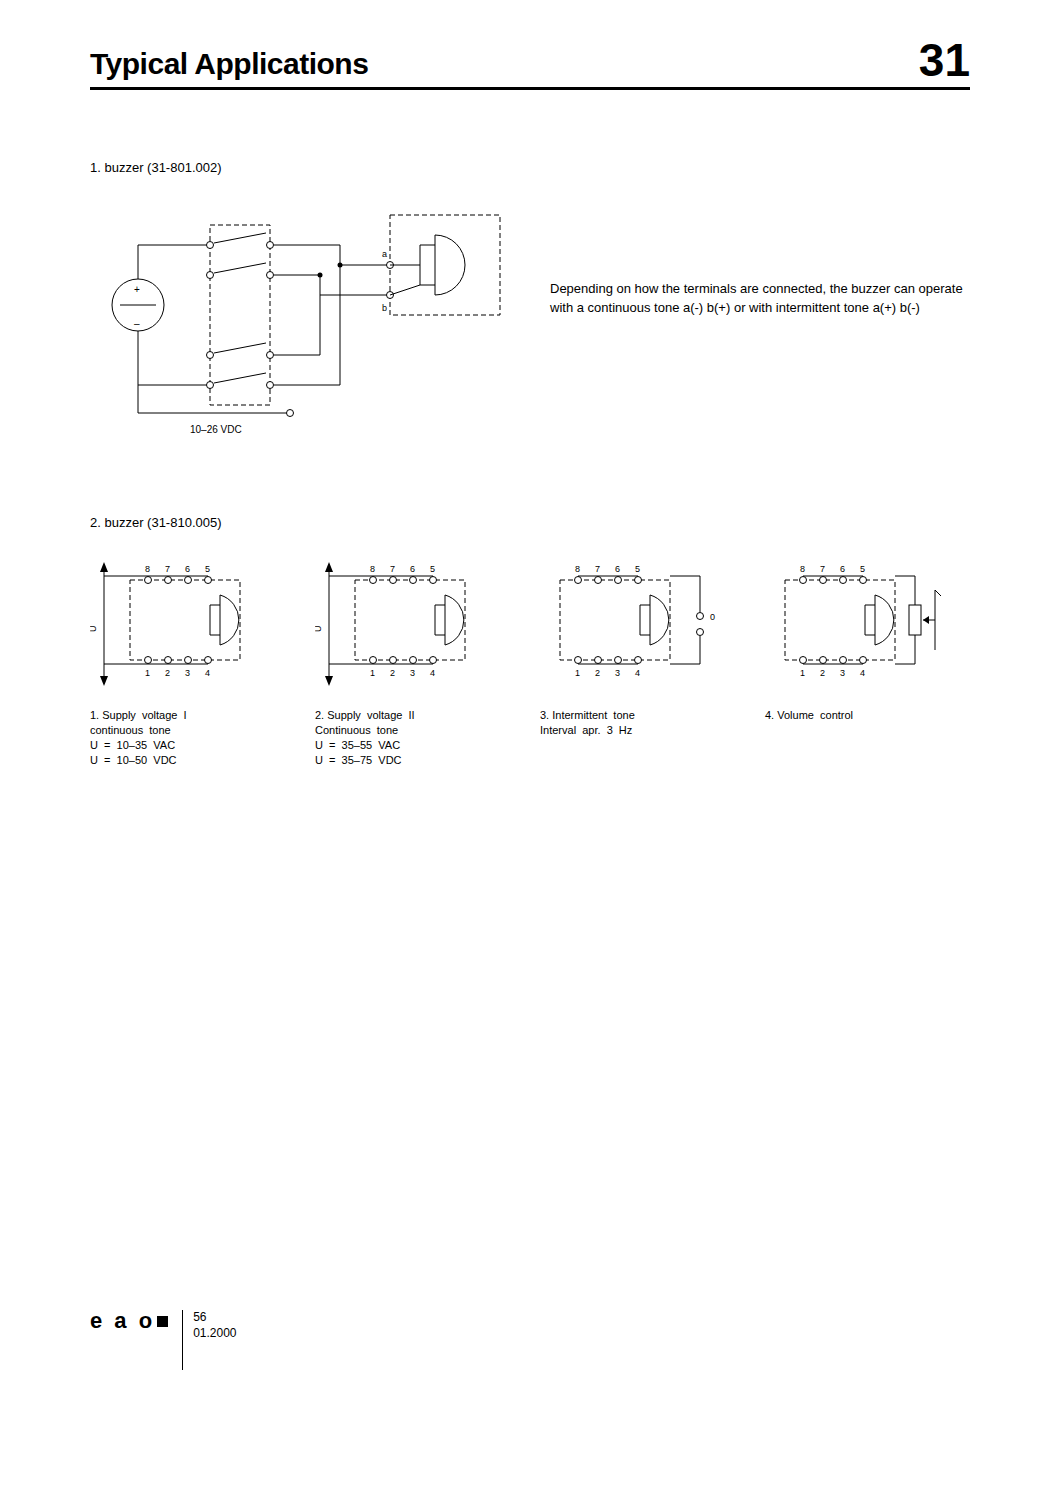Typical Applications
31
1. buzzer (31-801.002)
+ – a b 10–26 VDC
Depending on how the terminals are connected, the buzzer can operate with a continuous tone a(-) b(+) or with intermittent tone a(+) b(-)
2. buzzer (31-810.005)
U 8 7 6 5 1 2 3 4
1. Supply voltage I continuous tone U = 10–35 VAC U = 10–50 VDC
U 8 7 6 5 1 2 3 4
2. Supply voltage II Continuous tone U = 35–55 VAC U = 35–75 VDC
8 7 6 5 1 2 3 4 0
3. Intermittent tone Interval apr. 3 Hz
8 7 6 5 1 2 3 4
4. Volume control
e a o
56
01.2000